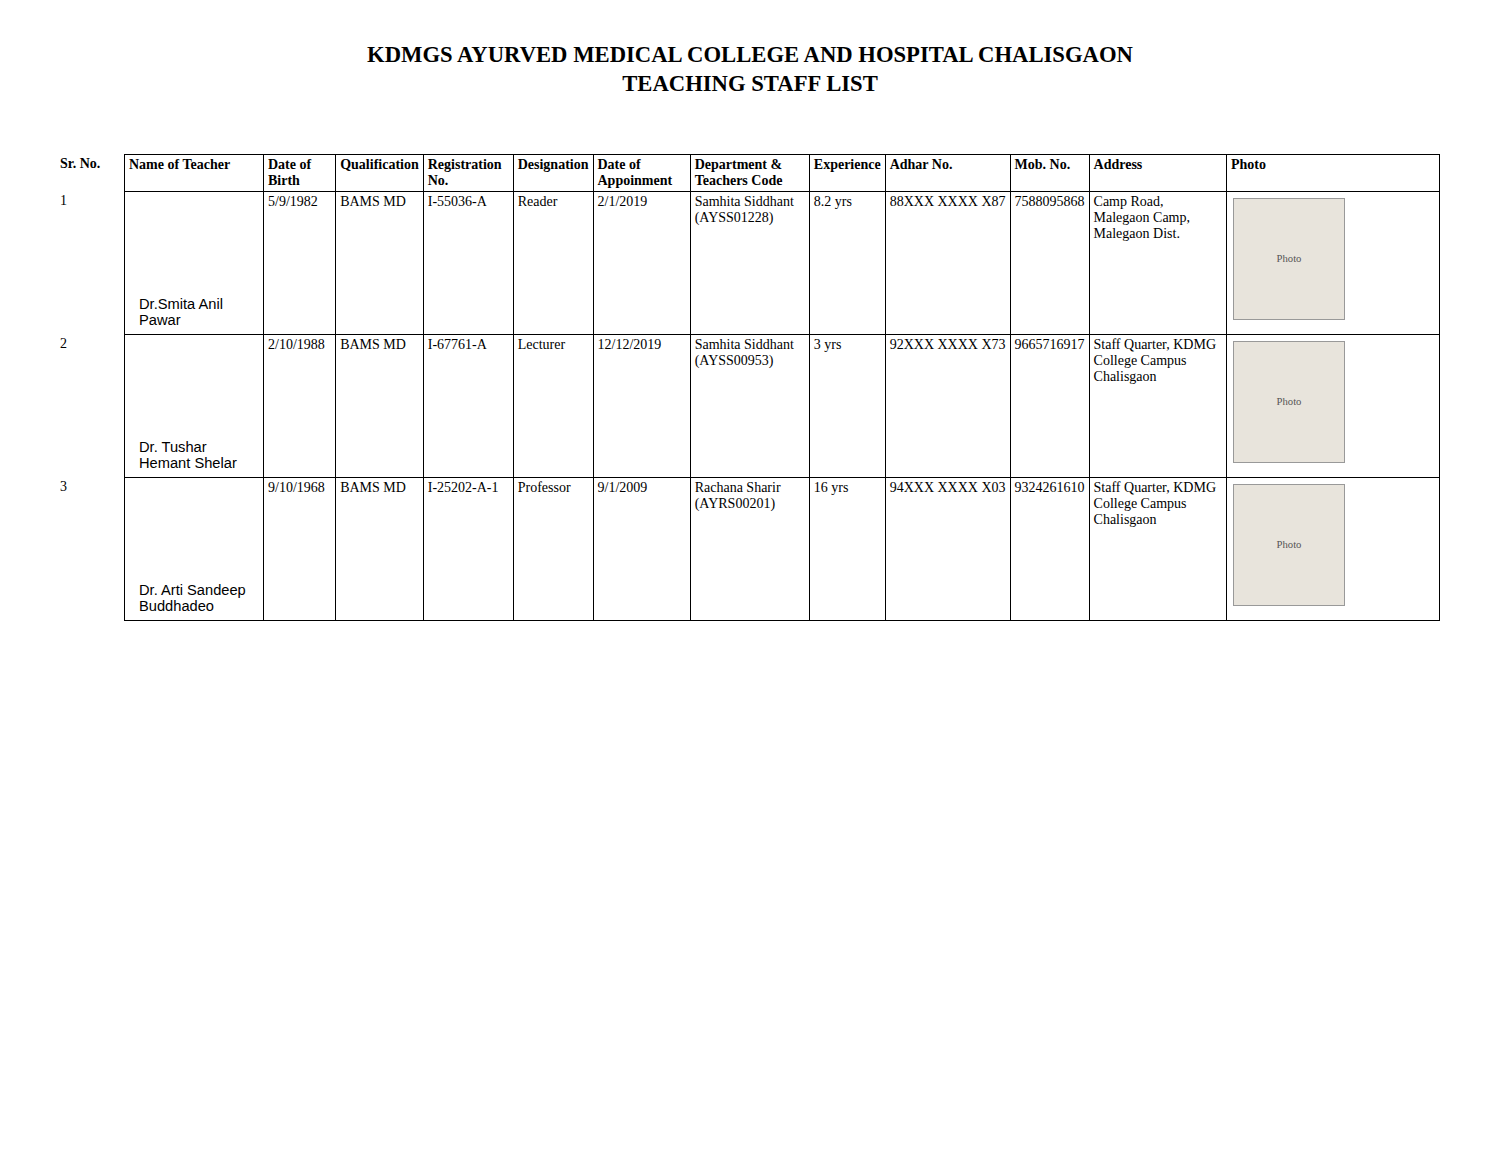KDMGS AYURVED MEDICAL COLLEGE AND HOSPITAL CHALISGAON
TEACHING STAFF LIST
| Sr. No. | Name of Teacher | Date of Birth | Qualification | Registration No. | Designation | Date of Appoinment | Department & Teachers Code | Experience | Adhar No. | Mob. No. | Address | Photo |
| --- | --- | --- | --- | --- | --- | --- | --- | --- | --- | --- | --- | --- |
| 1 | Dr.Smita Anil Pawar | 5/9/1982 | BAMS MD | I-55036-A | Reader | 2/1/2019 | Samhita Siddhant (AYSS01228) | 8.2 yrs | 88XXX XXXX X87 | 7588095868 | Camp Road, Malegaon Camp, Malegaon Dist. | Photo |
| 2 | Dr. Tushar Hemant Shelar | 2/10/1988 | BAMS MD | I-67761-A | Lecturer | 12/12/2019 | Samhita Siddhant (AYSS00953) | 3 yrs | 92XXX XXXX X73 | 9665716917 | Staff Quarter, KDMG College Campus Chalisgaon | Photo |
| 3 | Dr. Arti Sandeep Buddhadeo | 9/10/1968 | BAMS MD | I-25202-A-1 | Professor | 9/1/2009 | Rachana Sharir (AYRS00201) | 16 yrs | 94XXX XXXX X03 | 9324261610 | Staff Quarter, KDMG College Campus Chalisgaon | Photo |